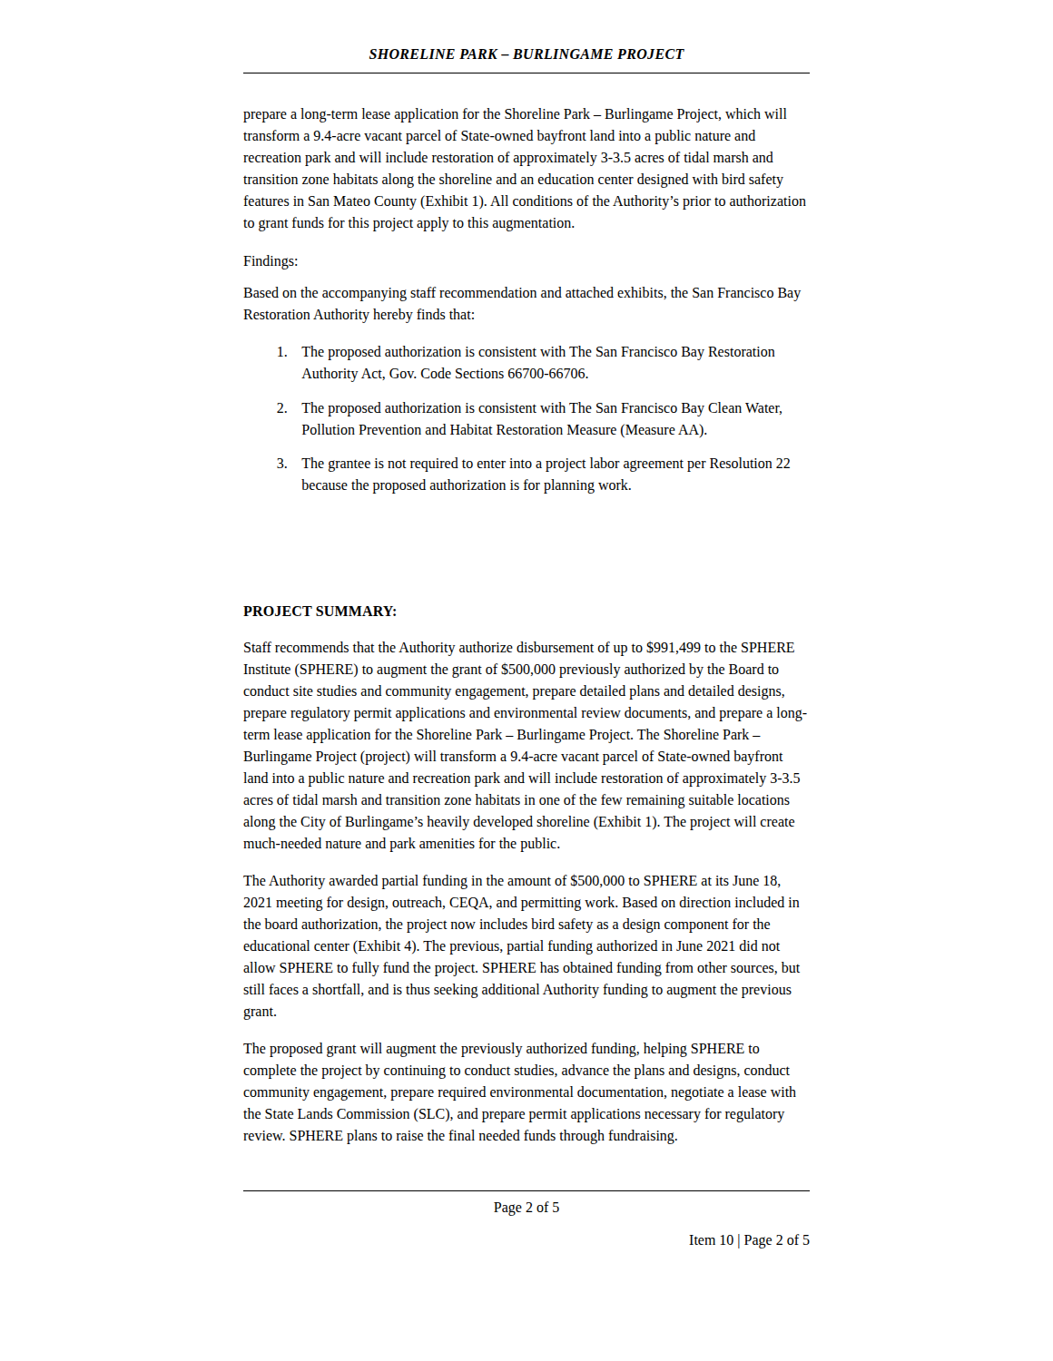SHORELINE PARK – BURLINGAME PROJECT
prepare a long-term lease application for the Shoreline Park – Burlingame Project, which will transform a 9.4-acre vacant parcel of State-owned bayfront land into a public nature and recreation park and will include restoration of approximately 3-3.5 acres of tidal marsh and transition zone habitats along the shoreline and an education center designed with bird safety features in San Mateo County (Exhibit 1). All conditions of the Authority’s prior to authorization to grant funds for this project apply to this augmentation.
Findings:
Based on the accompanying staff recommendation and attached exhibits, the San Francisco Bay Restoration Authority hereby finds that:
The proposed authorization is consistent with The San Francisco Bay Restoration Authority Act, Gov. Code Sections 66700-66706.
The proposed authorization is consistent with The San Francisco Bay Clean Water, Pollution Prevention and Habitat Restoration Measure (Measure AA).
The grantee is not required to enter into a project labor agreement per Resolution 22 because the proposed authorization is for planning work.
PROJECT SUMMARY:
Staff recommends that the Authority authorize disbursement of up to $991,499 to the SPHERE Institute (SPHERE) to augment the grant of $500,000 previously authorized by the Board to conduct site studies and community engagement, prepare detailed plans and detailed designs, prepare regulatory permit applications and environmental review documents, and prepare a long-term lease application for the Shoreline Park – Burlingame Project. The Shoreline Park – Burlingame Project (project) will transform a 9.4-acre vacant parcel of State-owned bayfront land into a public nature and recreation park and will include restoration of approximately 3-3.5 acres of tidal marsh and transition zone habitats in one of the few remaining suitable locations along the City of Burlingame’s heavily developed shoreline (Exhibit 1). The project will create much-needed nature and park amenities for the public.
The Authority awarded partial funding in the amount of $500,000 to SPHERE at its June 18, 2021 meeting for design, outreach, CEQA, and permitting work. Based on direction included in the board authorization, the project now includes bird safety as a design component for the educational center (Exhibit 4). The previous, partial funding authorized in June 2021 did not allow SPHERE to fully fund the project. SPHERE has obtained funding from other sources, but still faces a shortfall, and is thus seeking additional Authority funding to augment the previous grant.
The proposed grant will augment the previously authorized funding, helping SPHERE to complete the project by continuing to conduct studies, advance the plans and designs, conduct community engagement, prepare required environmental documentation, negotiate a lease with the State Lands Commission (SLC), and prepare permit applications necessary for regulatory review. SPHERE plans to raise the final needed funds through fundraising.
Page 2 of 5
Item 10 | Page 2 of 5